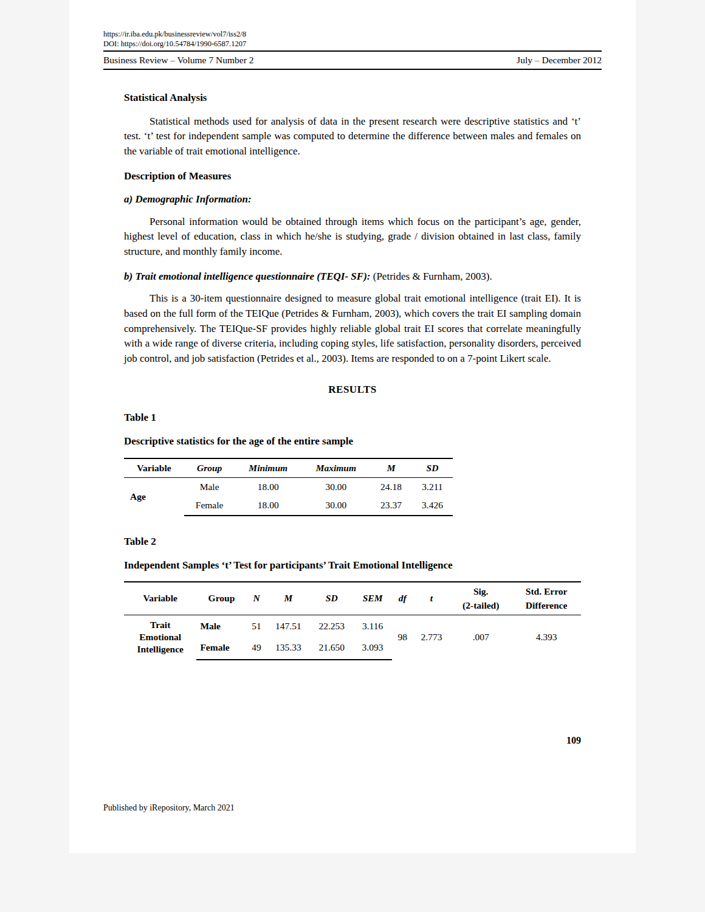https://ir.iba.edu.pk/businessreview/vol7/iss2/8
DOI: https://doi.org/10.54784/1990-6587.1207
Business Review – Volume 7 Number 2 July – December 2012
Statistical Analysis
Statistical methods used for analysis of data in the present research were descriptive statistics and ‘t’ test. ‘t’ test for independent sample was computed to determine the difference between males and females on the variable of trait emotional intelligence.
Description of Measures
a) Demographic Information:
Personal information would be obtained through items which focus on the participant’s age, gender, highest level of education, class in which he/she is studying, grade / division obtained in last class, family structure, and monthly family income.
b) Trait emotional intelligence questionnaire (TEQI- SF): (Petrides & Furnham, 2003).
This is a 30-item questionnaire designed to measure global trait emotional intelligence (trait EI). It is based on the full form of the TEIQue (Petrides & Furnham, 2003), which covers the trait EI sampling domain comprehensively. The TEIQue-SF provides highly reliable global trait EI scores that correlate meaningfully with a wide range of diverse criteria, including coping styles, life satisfaction, personality disorders, perceived job control, and job satisfaction (Petrides et al., 2003). Items are responded to on a 7-point Likert scale.
RESULTS
Table 1
Descriptive statistics for the age of the entire sample
| Variable | Group | Minimum | Maximum | M | SD |
| --- | --- | --- | --- | --- | --- |
| Age | Male | 18.00 | 30.00 | 24.18 | 3.211 |
| Female | 18.00 | 30.00 | 23.37 | 3.426 |
Table 2
Independent Samples ‘t’ Test for participants’ Trait Emotional Intelligence
| Variable | Group | N | M | SD | SEM | df | t | Sig. (2-tailed) | Std. Error Difference |
| --- | --- | --- | --- | --- | --- | --- | --- | --- | --- |
| Trait Emotional Intelligence | Male | 51 | 147.51 | 22.253 | 3.116 | 98 | 2.773 | .007 | 4.393 |
| Female | 49 | 135.33 | 21.650 | 3.093 |
109
Published by iRepository, March 2021